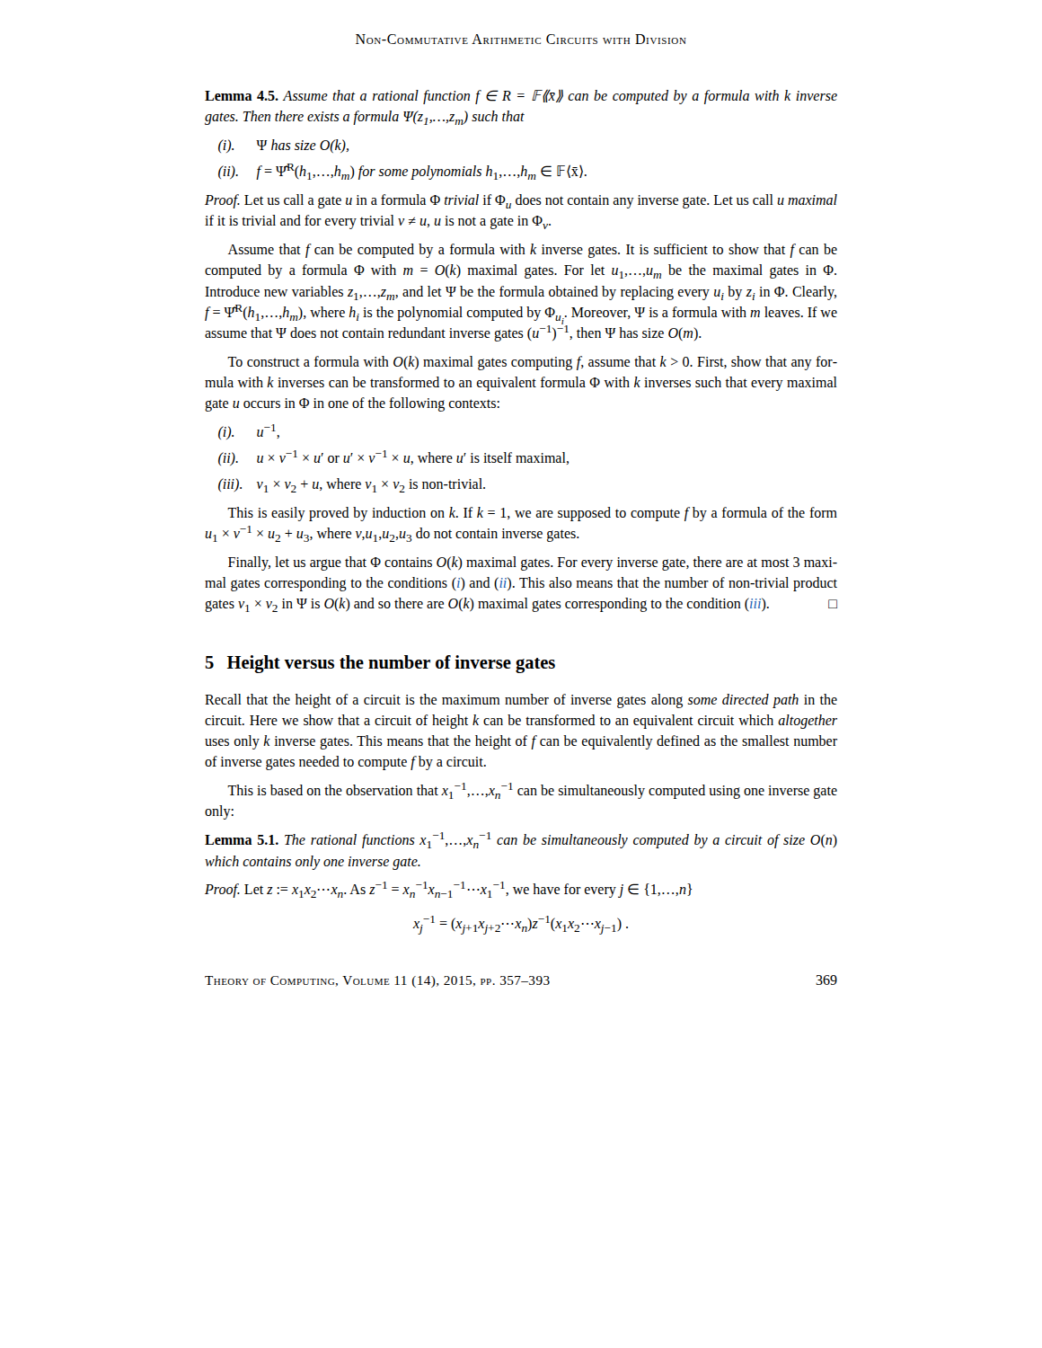Non-Commutative Arithmetic Circuits with Division
Lemma 4.5. Assume that a rational function f ∈ R = 𝔽⟪x̄⟫ can be computed by a formula with k inverse gates. Then there exists a formula Ψ(z1,…,zm) such that
(i). Ψ has size O(k),
(ii). f = Ψ̂R(h1,…,hm) for some polynomials h1,…,hm ∈ 𝔽⟨x̄⟩.
Proof. Let us call a gate u in a formula Φ trivial if Φu does not contain any inverse gate. Let us call u maximal if it is trivial and for every trivial v ≠ u, u is not a gate in Φv.
Assume that f can be computed by a formula with k inverse gates. It is sufficient to show that f can be computed by a formula Φ with m = O(k) maximal gates. For let u1,…,um be the maximal gates in Φ. Introduce new variables z1,…,zm, and let Ψ be the formula obtained by replacing every ui by zi in Φ. Clearly, f = Ψ̂R(h1,…,hm), where hi is the polynomial computed by Φui. Moreover, Ψ is a formula with m leaves. If we assume that Ψ does not contain redundant inverse gates (u−1)−1, then Ψ has size O(m).
To construct a formula with O(k) maximal gates computing f, assume that k > 0. First, show that any formula with k inverses can be transformed to an equivalent formula Φ with k inverses such that every maximal gate u occurs in Φ in one of the following contexts:
(i). u−1,
(ii). u × v−1 × u′ or u′ × v−1 × u, where u′ is itself maximal,
(iii). v1 × v2 + u, where v1 × v2 is non-trivial.
This is easily proved by induction on k. If k = 1, we are supposed to compute f by a formula of the form u1 × v−1 × u2 + u3, where v,u1,u2,u3 do not contain inverse gates.
Finally, let us argue that Φ contains O(k) maximal gates. For every inverse gate, there are at most 3 maximal gates corresponding to the conditions (i) and (ii). This also means that the number of non-trivial product gates v1 × v2 in Ψ is O(k) and so there are O(k) maximal gates corresponding to the condition (iii).□
5 Height versus the number of inverse gates
Recall that the height of a circuit is the maximum number of inverse gates along some directed path in the circuit. Here we show that a circuit of height k can be transformed to an equivalent circuit which altogether uses only k inverse gates. This means that the height of f can be equivalently defined as the smallest number of inverse gates needed to compute f by a circuit.
This is based on the observation that x1−1,…,xn−1 can be simultaneously computed using one inverse gate only:
Lemma 5.1. The rational functions x1−1,…,xn−1 can be simultaneously computed by a circuit of size O(n) which contains only one inverse gate.
Proof. Let z := x1x2⋯xn. As z−1 = xn−1xn−1−1⋯x1−1, we have for every j ∈ {1,…,n}
xj−1 = (xj+1xj+2⋯xn)z−1(x1x2⋯xj−1) .
Theory of Computing, Volume 11 (14), 2015, pp. 357–393 369